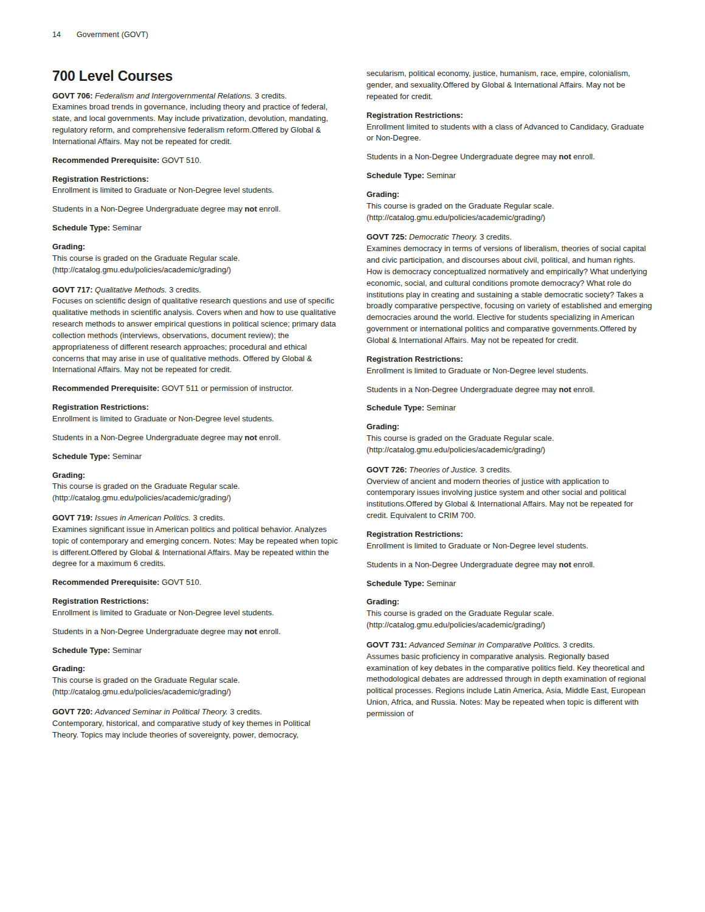14 Government (GOVT)
700 Level Courses
GOVT 706: Federalism and Intergovernmental Relations. 3 credits.
Examines broad trends in governance, including theory and practice of federal, state, and local governments. May include privatization, devolution, mandating, regulatory reform, and comprehensive federalism reform.Offered by Global & International Affairs. May not be repeated for credit.
Recommended Prerequisite: GOVT 510.
Registration Restrictions:
Enrollment is limited to Graduate or Non-Degree level students.
Students in a Non-Degree Undergraduate degree may not enroll.
Schedule Type: Seminar
Grading:
This course is graded on the Graduate Regular scale. (http://catalog.gmu.edu/policies/academic/grading/)
GOVT 717: Qualitative Methods. 3 credits.
Focuses on scientific design of qualitative research questions and use of specific qualitative methods in scientific analysis. Covers when and how to use qualitative research methods to answer empirical questions in political science; primary data collection methods (interviews, observations, document review); the appropriateness of different research approaches; procedural and ethical concerns that may arise in use of qualitative methods. Offered by Global & International Affairs. May not be repeated for credit.
Recommended Prerequisite: GOVT 511 or permission of instructor.
Registration Restrictions:
Enrollment is limited to Graduate or Non-Degree level students.
Students in a Non-Degree Undergraduate degree may not enroll.
Schedule Type: Seminar
Grading:
This course is graded on the Graduate Regular scale. (http://catalog.gmu.edu/policies/academic/grading/)
GOVT 719: Issues in American Politics. 3 credits.
Examines significant issue in American politics and political behavior. Analyzes topic of contemporary and emerging concern. Notes: May be repeated when topic is different.Offered by Global & International Affairs. May be repeated within the degree for a maximum 6 credits.
Recommended Prerequisite: GOVT 510.
Registration Restrictions:
Enrollment is limited to Graduate or Non-Degree level students.
Students in a Non-Degree Undergraduate degree may not enroll.
Schedule Type: Seminar
Grading:
This course is graded on the Graduate Regular scale. (http://catalog.gmu.edu/policies/academic/grading/)
GOVT 720: Advanced Seminar in Political Theory. 3 credits.
Contemporary, historical, and comparative study of key themes in Political Theory. Topics may include theories of sovereignty, power, democracy, secularism, political economy, justice, humanism, race, empire, colonialism, gender, and sexuality.Offered by Global & International Affairs. May not be repeated for credit.
Registration Restrictions:
Enrollment limited to students with a class of Advanced to Candidacy, Graduate or Non-Degree.
Students in a Non-Degree Undergraduate degree may not enroll.
Schedule Type: Seminar
Grading:
This course is graded on the Graduate Regular scale. (http://catalog.gmu.edu/policies/academic/grading/)
GOVT 725: Democratic Theory. 3 credits.
Examines democracy in terms of versions of liberalism, theories of social capital and civic participation, and discourses about civil, political, and human rights. How is democracy conceptualized normatively and empirically? What underlying economic, social, and cultural conditions promote democracy? What role do institutions play in creating and sustaining a stable democratic society? Takes a broadly comparative perspective, focusing on variety of established and emerging democracies around the world. Elective for students specializing in American government or international politics and comparative governments.Offered by Global & International Affairs. May not be repeated for credit.
Registration Restrictions:
Enrollment is limited to Graduate or Non-Degree level students.
Students in a Non-Degree Undergraduate degree may not enroll.
Schedule Type: Seminar
Grading:
This course is graded on the Graduate Regular scale. (http://catalog.gmu.edu/policies/academic/grading/)
GOVT 726: Theories of Justice. 3 credits.
Overview of ancient and modern theories of justice with application to contemporary issues involving justice system and other social and political institutions.Offered by Global & International Affairs. May not be repeated for credit. Equivalent to CRIM 700.
Registration Restrictions:
Enrollment is limited to Graduate or Non-Degree level students.
Students in a Non-Degree Undergraduate degree may not enroll.
Schedule Type: Seminar
Grading:
This course is graded on the Graduate Regular scale. (http://catalog.gmu.edu/policies/academic/grading/)
GOVT 731: Advanced Seminar in Comparative Politics. 3 credits.
Assumes basic proficiency in comparative analysis. Regionally based examination of key debates in the comparative politics field. Key theoretical and methodological debates are addressed through in depth examination of regional political processes. Regions include Latin America, Asia, Middle East, European Union, Africa, and Russia. Notes: May be repeated when topic is different with permission of